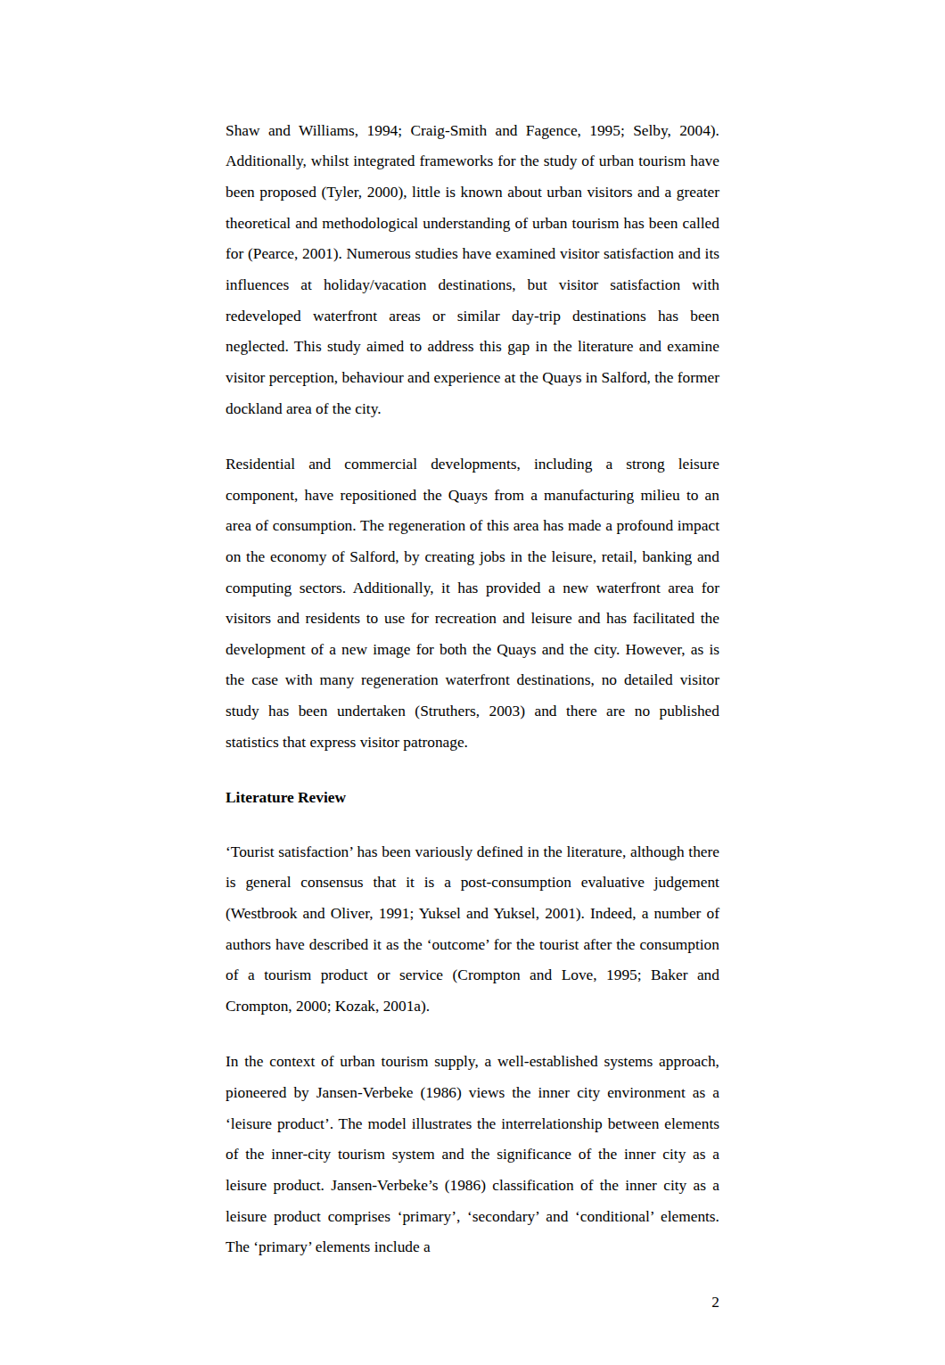Shaw and Williams, 1994; Craig-Smith and Fagence, 1995; Selby, 2004). Additionally, whilst integrated frameworks for the study of urban tourism have been proposed (Tyler, 2000), little is known about urban visitors and a greater theoretical and methodological understanding of urban tourism has been called for (Pearce, 2001). Numerous studies have examined visitor satisfaction and its influences at holiday/vacation destinations, but visitor satisfaction with redeveloped waterfront areas or similar day-trip destinations has been neglected. This study aimed to address this gap in the literature and examine visitor perception, behaviour and experience at the Quays in Salford, the former dockland area of the city.
Residential and commercial developments, including a strong leisure component, have repositioned the Quays from a manufacturing milieu to an area of consumption. The regeneration of this area has made a profound impact on the economy of Salford, by creating jobs in the leisure, retail, banking and computing sectors. Additionally, it has provided a new waterfront area for visitors and residents to use for recreation and leisure and has facilitated the development of a new image for both the Quays and the city. However, as is the case with many regeneration waterfront destinations, no detailed visitor study has been undertaken (Struthers, 2003) and there are no published statistics that express visitor patronage.
Literature Review
‘Tourist satisfaction’ has been variously defined in the literature, although there is general consensus that it is a post-consumption evaluative judgement (Westbrook and Oliver, 1991; Yuksel and Yuksel, 2001). Indeed, a number of authors have described it as the ‘outcome’ for the tourist after the consumption of a tourism product or service (Crompton and Love, 1995; Baker and Crompton, 2000; Kozak, 2001a).
In the context of urban tourism supply, a well-established systems approach, pioneered by Jansen-Verbeke (1986) views the inner city environment as a ‘leisure product’. The model illustrates the interrelationship between elements of the inner-city tourism system and the significance of the inner city as a leisure product. Jansen-Verbeke’s (1986) classification of the inner city as a leisure product comprises ‘primary’, ‘secondary’ and ‘conditional’ elements. The ‘primary’ elements include a
2